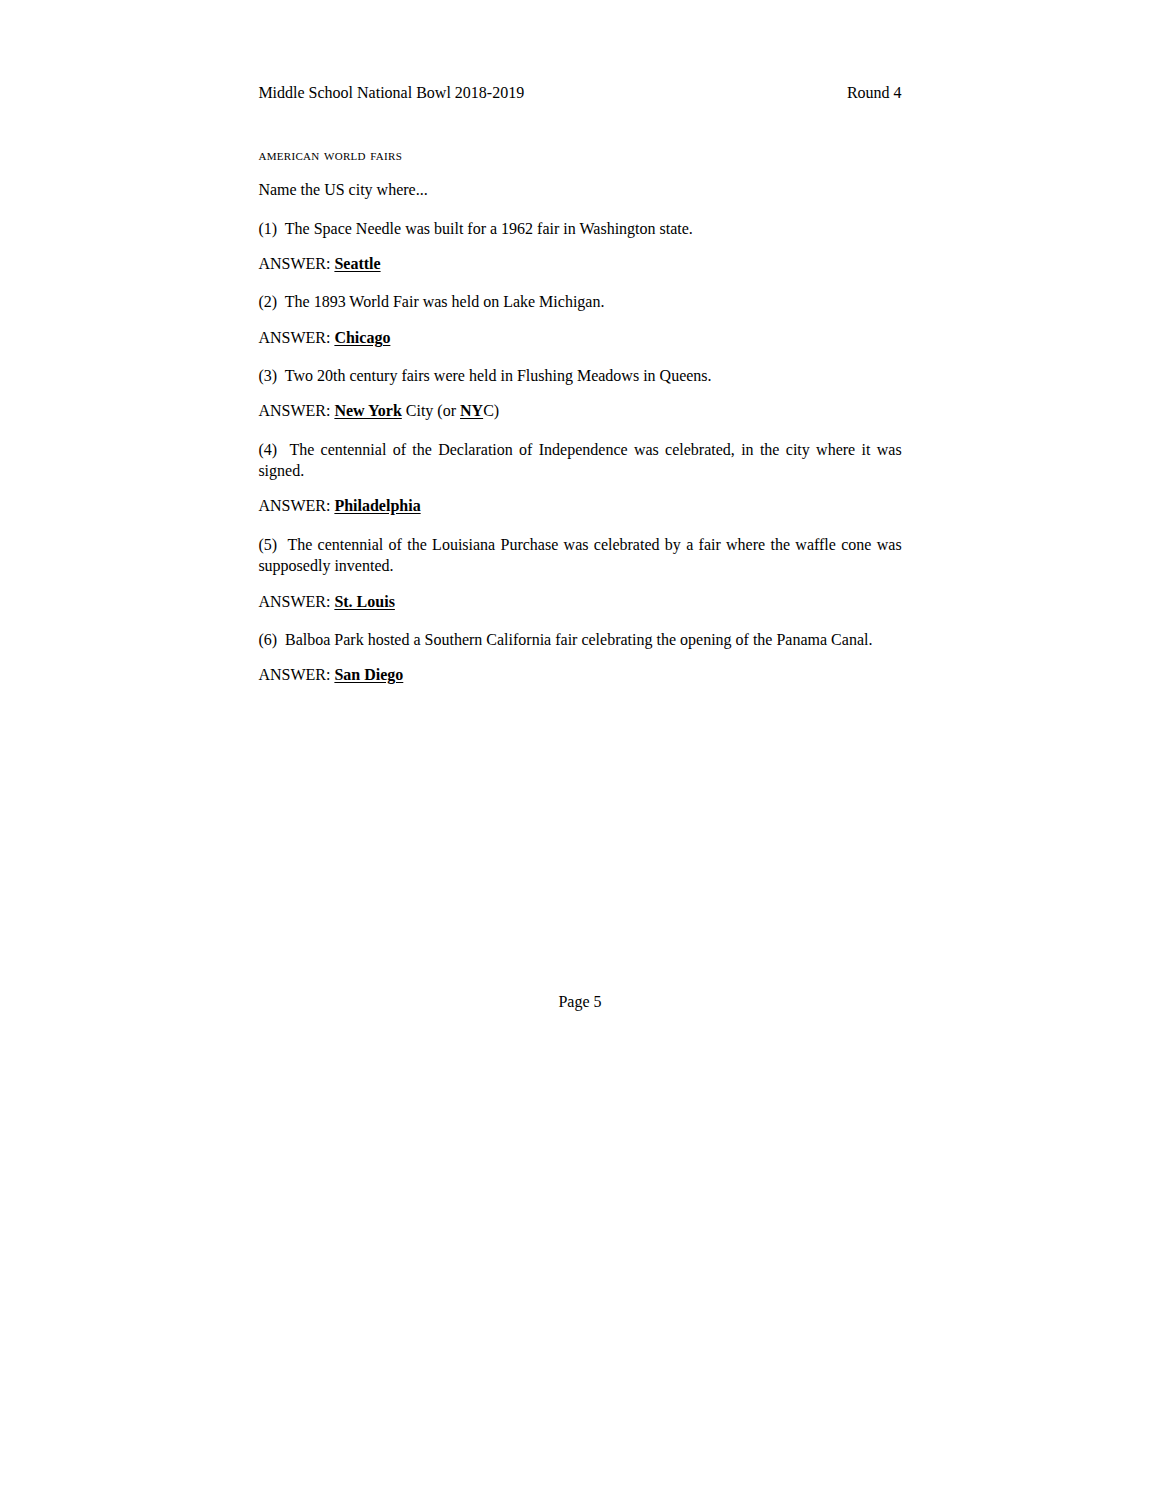Middle School National Bowl 2018-2019
Round 4
American World Fairs
Name the US city where...
(1) The Space Needle was built for a 1962 fair in Washington state.
ANSWER: Seattle
(2) The 1893 World Fair was held on Lake Michigan.
ANSWER: Chicago
(3) Two 20th century fairs were held in Flushing Meadows in Queens.
ANSWER: New York City (or NYC)
(4) The centennial of the Declaration of Independence was celebrated, in the city where it was signed.
ANSWER: Philadelphia
(5) The centennial of the Louisiana Purchase was celebrated by a fair where the waffle cone was supposedly invented.
ANSWER: St. Louis
(6) Balboa Park hosted a Southern California fair celebrating the opening of the Panama Canal.
ANSWER: San Diego
Page 5